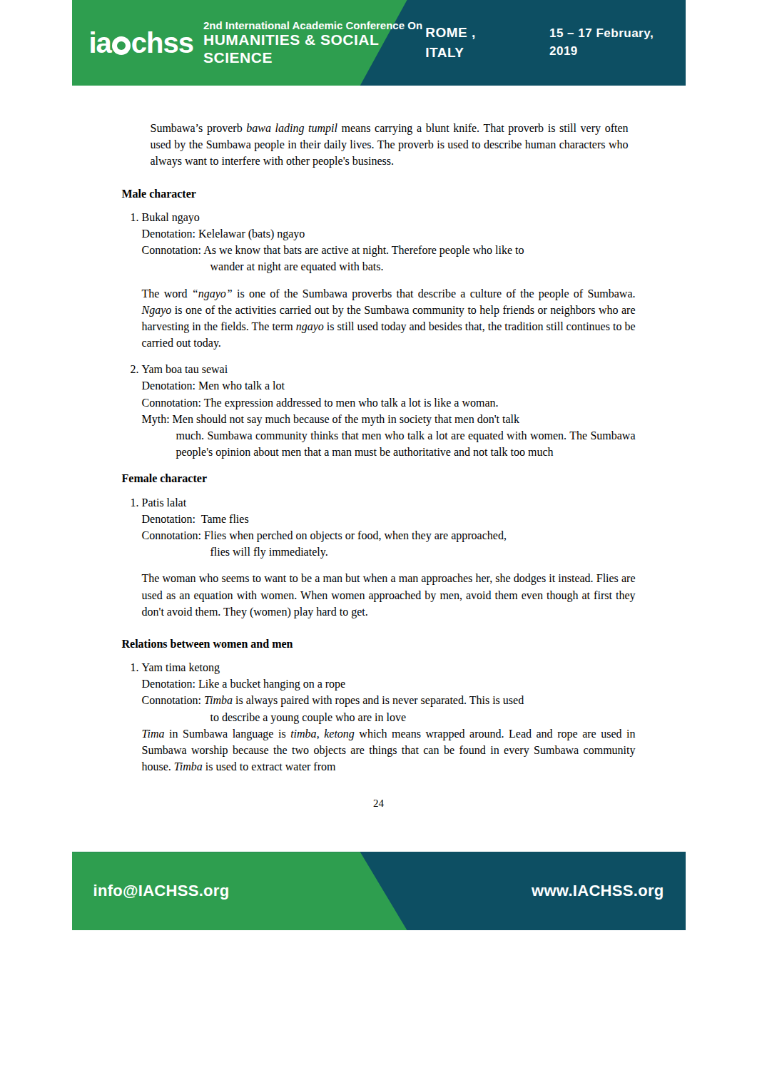ia chss
2nd International Academic Conference On
HUMANITIES & SOCIAL SCIENCE
ROME , ITALY
15 – 17 February, 2019
Sumbawa’s proverb bawa lading tumpil means carrying a blunt knife. That proverb is still very often used by the Sumbawa people in their daily lives. The proverb is used to describe human characters who always want to interfere with other people's business.
Male character
Bukal ngayo
Denotation: Kelelawar (bats) ngayo
Connotation: As we know that bats are active at night. Therefore people who like to
wander at night are equated with bats.
The word “ngayo” is one of the Sumbawa proverbs that describe a culture of the people of Sumbawa. Ngayo is one of the activities carried out by the Sumbawa community to help friends or neighbors who are harvesting in the fields. The term ngayo is still used today and besides that, the tradition still continues to be carried out today.
Yam boa tau sewai
Denotation: Men who talk a lot
Connotation: The expression addressed to men who talk a lot is like a woman.
Myth: Men should not say much because of the myth in society that men don't talk
much. Sumbawa community thinks that men who talk a lot are equated with women. The Sumbawa people's opinion about men that a man must be authoritative and not talk too much
Female character
Patis lalat
Denotation: Tame flies
Connotation: Flies when perched on objects or food, when they are approached,
flies will fly immediately.
The woman who seems to want to be a man but when a man approaches her, she dodges it instead. Flies are used as an equation with women. When women approached by men, avoid them even though at first they don't avoid them. They (women) play hard to get.
Relations between women and men
Yam tima ketong
Denotation: Like a bucket hanging on a rope
Connotation: Timba is always paired with ropes and is never separated. This is used
to describe a young couple who are in love
Tima in Sumbawa language is timba, ketong which means wrapped around. Lead and rope are used in Sumbawa worship because the two objects are things that can be found in every Sumbawa community house. Timba is used to extract water from
24
info@IACHSS.org
www.IACHSS.org